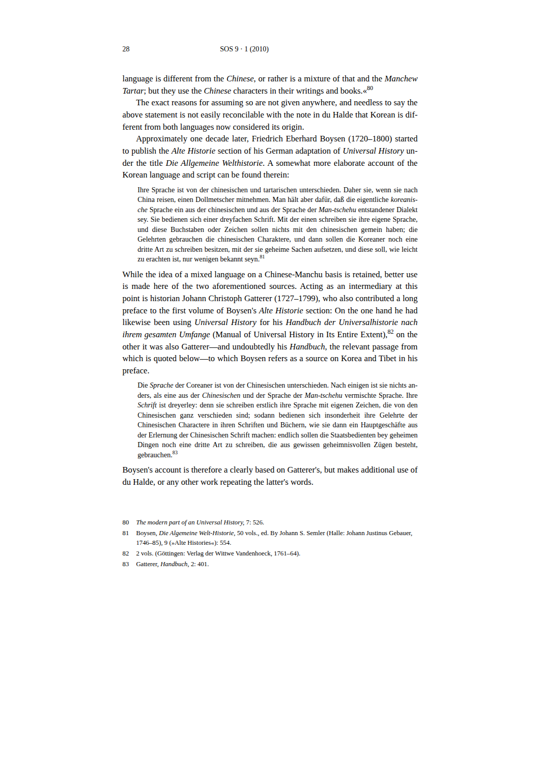28
SOS 9 · 1 (2010)
language is different from the Chinese, or rather is a mixture of that and the Manchew Tartar; but they use the Chinese characters in their writings and books.«80
The exact reasons for assuming so are not given anywhere, and needless to say the above statement is not easily reconcilable with the note in du Halde that Korean is different from both languages now considered its origin.
Approximately one decade later, Friedrich Eberhard Boysen (1720–1800) started to publish the Alte Historie section of his German adaptation of Universal History under the title Die Allgemeine Welthistorie. A somewhat more elaborate account of the Korean language and script can be found therein:
Ihre Sprache ist von der chinesischen und tartarischen unterschieden. Daher sie, wenn sie nach China reisen, einen Dollmetscher mitnehmen. Man hält aber dafür, daß die eigentliche koreanische Sprache ein aus der chinesischen und aus der Sprache der Man-tschehu entstandener Dialekt sey. Sie bedienen sich einer dreyfachen Schrift. Mit der einen schreiben sie ihre eigene Sprache, und diese Buchstaben oder Zeichen sollen nichts mit den chinesischen gemein haben; die Gelehrten gebrauchen die chinesischen Charaktere, und dann sollen die Koreaner noch eine dritte Art zu schreiben besitzen, mit der sie geheime Sachen aufsetzen, und diese soll, wie leicht zu erachten ist, nur wenigen bekannt seyn.81
While the idea of a mixed language on a Chinese-Manchu basis is retained, better use is made here of the two aforementioned sources. Acting as an intermediary at this point is historian Johann Christoph Gatterer (1727–1799), who also contributed a long preface to the first volume of Boysen's Alte Historie section: On the one hand he had likewise been using Universal History for his Handbuch der Universalhistorie nach ihrem gesamten Umfange (Manual of Universal History in Its Entire Extent),82 on the other it was also Gatterer—and undoubtedly his Handbuch, the relevant passage from which is quoted below—to which Boysen refers as a source on Korea and Tibet in his preface.
Die Sprache der Coreaner ist von der Chinesischen unterschieden. Nach einigen ist sie nichts anders, als eine aus der Chinesischen und der Sprache der Man-tschehu vermischte Sprache. Ihre Schrift ist dreyerley: denn sie schreiben erstlich ihre Sprache mit eigenen Zeichen, die von den Chinesischen ganz verschieden sind; sodann bedienen sich insonderheit ihre Gelehrte der Chinesischen Charactere in ihren Schriften und Büchern, wie sie dann ein Hauptgeschäfte aus der Erlernung der Chinesischen Schrift machen: endlich sollen die Staatsbedienten bey geheimen Dingen noch eine dritte Art zu schreiben, die aus gewissen geheimnisvollen Zügen besteht, gebrauchen.83
Boysen's account is therefore a clearly based on Gatterer's, but makes additional use of du Halde, or any other work repeating the latter's words.
80
The modern part of an Universal History, 7: 526.
81
Boysen, Die Algemeine Welt-Historie, 50 vols., ed. By Johann S. Semler (Halle: Johann Justinus Gebauer, 1746–85), 9 (»Alte Histories«): 554.
82
2 vols. (Göttingen: Verlag der Wittwe Vandenhoeck, 1761–64).
83
Gatterer, Handbuch, 2: 401.